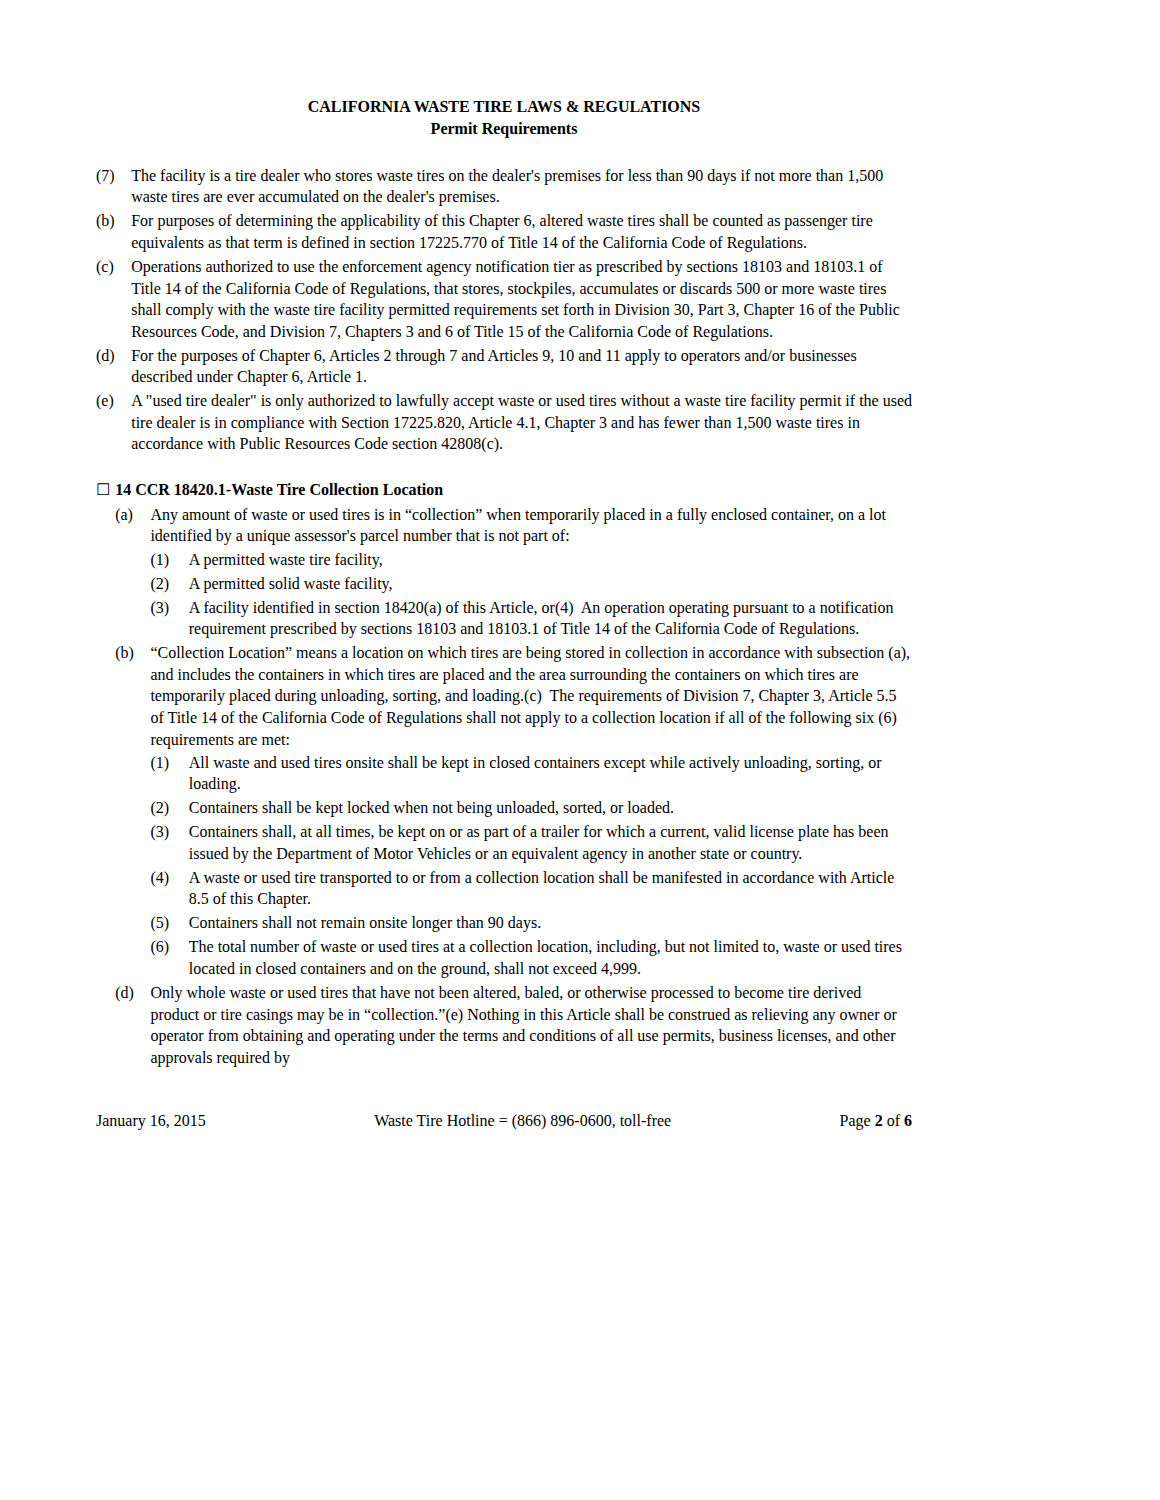CALIFORNIA WASTE TIRE LAWS & REGULATIONS Permit Requirements
(7) The facility is a tire dealer who stores waste tires on the dealer's premises for less than 90 days if not more than 1,500 waste tires are ever accumulated on the dealer's premises.
(b) For purposes of determining the applicability of this Chapter 6, altered waste tires shall be counted as passenger tire equivalents as that term is defined in section 17225.770 of Title 14 of the California Code of Regulations.
(c) Operations authorized to use the enforcement agency notification tier as prescribed by sections 18103 and 18103.1 of Title 14 of the California Code of Regulations, that stores, stockpiles, accumulates or discards 500 or more waste tires shall comply with the waste tire facility permitted requirements set forth in Division 30, Part 3, Chapter 16 of the Public Resources Code, and Division 7, Chapters 3 and 6 of Title 15 of the California Code of Regulations.
(d) For the purposes of Chapter 6, Articles 2 through 7 and Articles 9, 10 and 11 apply to operators and/or businesses described under Chapter 6, Article 1.
(e) A "used tire dealer" is only authorized to lawfully accept waste or used tires without a waste tire facility permit if the used tire dealer is in compliance with Section 17225.820, Article 4.1, Chapter 3 and has fewer than 1,500 waste tires in accordance with Public Resources Code section 42808(c).
☐14 CCR 18420.1-Waste Tire Collection Location
(a) Any amount of waste or used tires is in “collection” when temporarily placed in a fully enclosed container, on a lot identified by a unique assessor's parcel number that is not part of:
(1) A permitted waste tire facility,
(2) A permitted solid waste facility,
(3) A facility identified in section 18420(a) of this Article, or(4) An operation operating pursuant to a notification requirement prescribed by sections 18103 and 18103.1 of Title 14 of the California Code of Regulations.
(b)“Collection Location” means a location on which tires are being stored in collection in accordance with subsection (a), and includes the containers in which tires are placed and the area surrounding the containers on which tires are temporarily placed during unloading, sorting, and loading.(c) The requirements of Division 7, Chapter 3, Article 5.5 of Title 14 of the California Code of Regulations shall not apply to a collection location if all of the following six (6) requirements are met:
(1) All waste and used tires onsite shall be kept in closed containers except while actively unloading, sorting, or loading.
(2) Containers shall be kept locked when not being unloaded, sorted, or loaded.
(3) Containers shall, at all times, be kept on or as part of a trailer for which a current, valid license plate has been issued by the Department of Motor Vehicles or an equivalent agency in another state or country.
(4) A waste or used tire transported to or from a collection location shall be manifested in accordance with Article 8.5 of this Chapter.
(5) Containers shall not remain onsite longer than 90 days.
(6) The total number of waste or used tires at a collection location, including, but not limited to, waste or used tires located in closed containers and on the ground, shall not exceed 4,999.
(d) Only whole waste or used tires that have not been altered, baled, or otherwise processed to become tire derived product or tire casings may be in “collection.”(e) Nothing in this Article shall be construed as relieving any owner or operator from obtaining and operating under the terms and conditions of all use permits, business licenses, and other approvals required by
January 16, 2015 Waste Tire Hotline = (866) 896-0600, toll-free Page 2 of 6